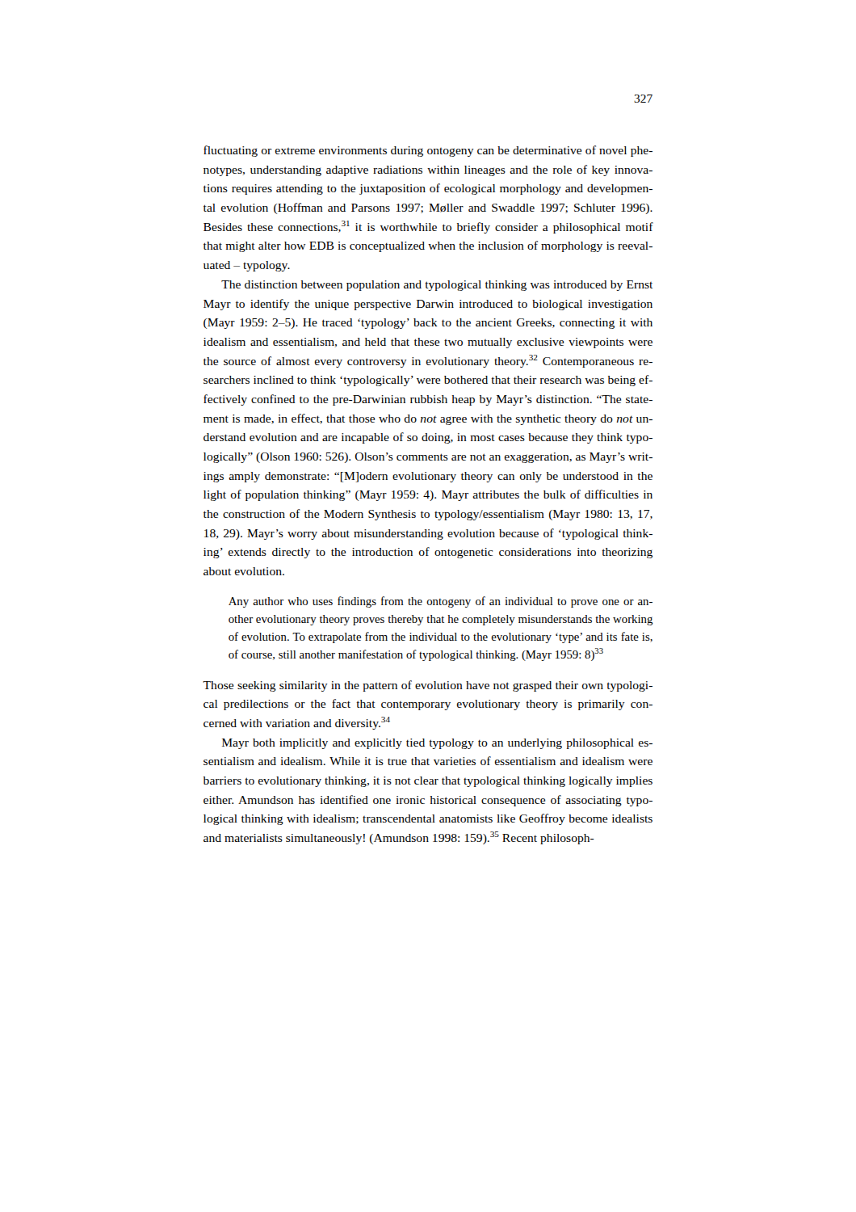327
fluctuating or extreme environments during ontogeny can be determinative of novel phenotypes, understanding adaptive radiations within lineages and the role of key innovations requires attending to the juxtaposition of ecological morphology and developmental evolution (Hoffman and Parsons 1997; Møller and Swaddle 1997; Schluter 1996). Besides these connections,31 it is worthwhile to briefly consider a philosophical motif that might alter how EDB is conceptualized when the inclusion of morphology is reevaluated – typology.
The distinction between population and typological thinking was introduced by Ernst Mayr to identify the unique perspective Darwin introduced to biological investigation (Mayr 1959: 2–5). He traced ‘typology’ back to the ancient Greeks, connecting it with idealism and essentialism, and held that these two mutually exclusive viewpoints were the source of almost every controversy in evolutionary theory.32 Contemporaneous researchers inclined to think ‘typologically’ were bothered that their research was being effectively confined to the pre-Darwinian rubbish heap by Mayr’s distinction. “The statement is made, in effect, that those who do not agree with the synthetic theory do not understand evolution and are incapable of so doing, in most cases because they think typologically” (Olson 1960: 526). Olson’s comments are not an exaggeration, as Mayr’s writings amply demonstrate: “[M]odern evolutionary theory can only be understood in the light of population thinking” (Mayr 1959: 4). Mayr attributes the bulk of difficulties in the construction of the Modern Synthesis to typology/essentialism (Mayr 1980: 13, 17, 18, 29). Mayr’s worry about misunderstanding evolution because of ‘typological thinking’ extends directly to the introduction of ontogenetic considerations into theorizing about evolution.
Any author who uses findings from the ontogeny of an individual to prove one or another evolutionary theory proves thereby that he completely misunderstands the working of evolution. To extrapolate from the individual to the evolutionary ‘type’ and its fate is, of course, still another manifestation of typological thinking. (Mayr 1959: 8)33
Those seeking similarity in the pattern of evolution have not grasped their own typological predilections or the fact that contemporary evolutionary theory is primarily concerned with variation and diversity.34
Mayr both implicitly and explicitly tied typology to an underlying philosophical essentialism and idealism. While it is true that varieties of essentialism and idealism were barriers to evolutionary thinking, it is not clear that typological thinking logically implies either. Amundson has identified one ironic historical consequence of associating typological thinking with idealism; transcendental anatomists like Geoffroy become idealists and materialists simultaneously! (Amundson 1998: 159).35 Recent philosoph-